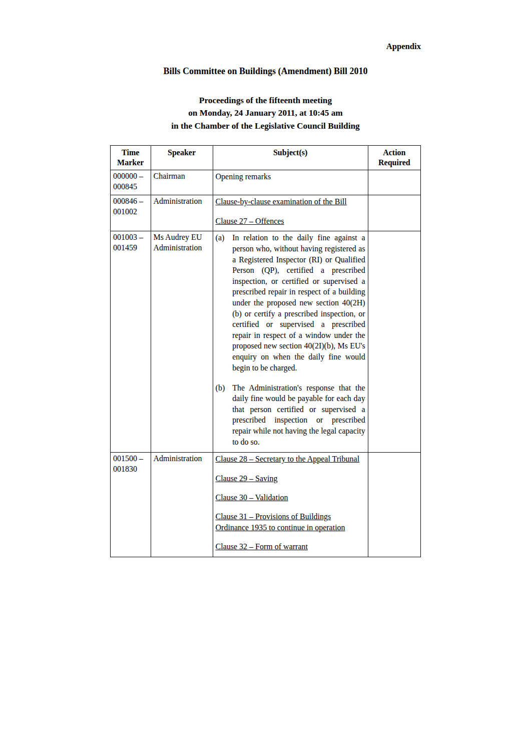Appendix
Bills Committee on Buildings (Amendment) Bill 2010
Proceedings of the fifteenth meeting
on Monday, 24 January 2011, at 10:45 am
in the Chamber of the Legislative Council Building
| Time Marker | Speaker | Subject(s) | Action Required |
| --- | --- | --- | --- |
| 000000 – 000845 | Chairman | Opening remarks | |
| 000846 – 001002 | Administration | Clause-by-clause examination of the Bill Clause 27 – Offences | |
| 001003 – 001459 | Ms Audrey EU Administration | (a) In relation to the daily fine against a person who, without having registered as a Registered Inspector (RI) or Qualified Person (QP), certified a prescribed inspection, or certified or supervised a prescribed repair in respect of a building under the proposed new section 40(2H)(b) or certify a prescribed inspection, or certified or supervised a prescribed repair in respect of a window under the proposed new section 40(2I)(b), Ms EU's enquiry on when the daily fine would begin to be charged. (b) The Administration's response that the daily fine would be payable for each day that person certified or supervised a prescribed inspection or prescribed repair while not having the legal capacity to do so. | |
| 001500 – 001830 | Administration | Clause 28 – Secretary to the Appeal Tribunal Clause 29 – Saving Clause 30 – Validation Clause 31 – Provisions of Buildings Ordinance 1935 to continue in operation Clause 32 – Form of warrant | |